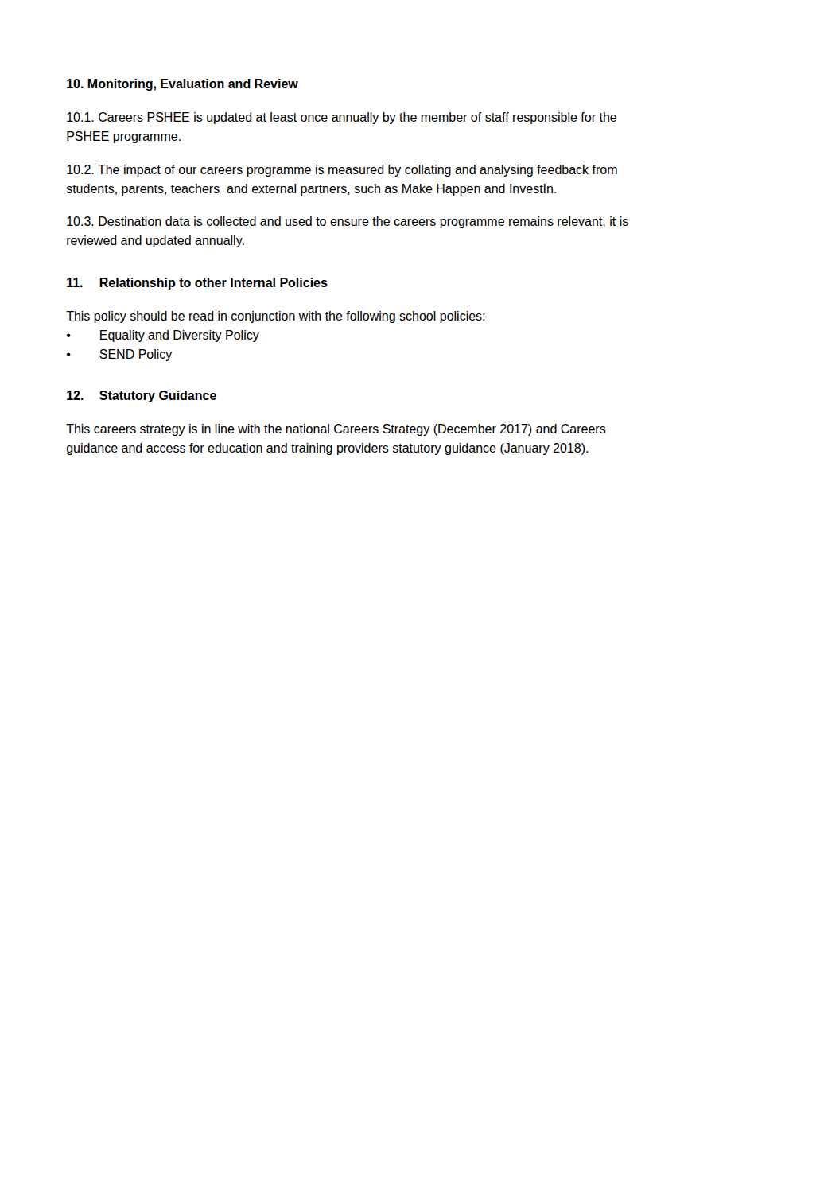10. Monitoring, Evaluation and Review
10.1. Careers PSHEE is updated at least once annually by the member of staff responsible for the PSHEE programme.
10.2. The impact of our careers programme is measured by collating and analysing feedback from students, parents, teachers and external partners, such as Make Happen and InvestIn.
10.3. Destination data is collected and used to ensure the careers programme remains relevant, it is reviewed and updated annually.
11. Relationship to other Internal Policies
This policy should be read in conjunction with the following school policies:
•Equality and Diversity Policy
•SEND Policy
12. Statutory Guidance
This careers strategy is in line with the national Careers Strategy (December 2017) and Careers guidance and access for education and training providers statutory guidance (January 2018).